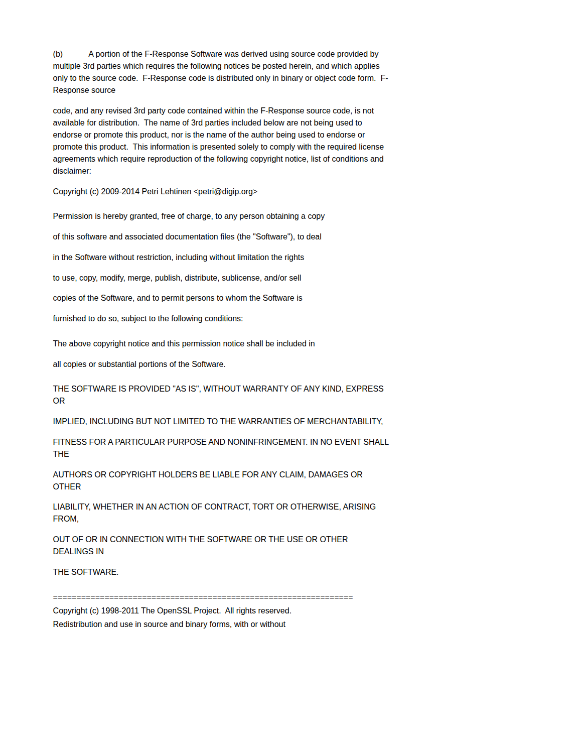(b) A portion of the F-Response Software was derived using source code provided by multiple 3rd parties which requires the following notices be posted herein, and which applies only to the source code. F-Response code is distributed only in binary or object code form. F-Response source
code, and any revised 3rd party code contained within the F-Response source code, is not available for distribution. The name of 3rd parties included below are not being used to endorse or promote this product, nor is the name of the author being used to endorse or promote this product. This information is presented solely to comply with the required license agreements which require reproduction of the following copyright notice, list of conditions and disclaimer:
Copyright (c) 2009-2014 Petri Lehtinen <petri@digip.org>
Permission is hereby granted, free of charge, to any person obtaining a copy
of this software and associated documentation files (the "Software"), to deal
in the Software without restriction, including without limitation the rights
to use, copy, modify, merge, publish, distribute, sublicense, and/or sell
copies of the Software, and to permit persons to whom the Software is
furnished to do so, subject to the following conditions:
The above copyright notice and this permission notice shall be included in
all copies or substantial portions of the Software.
THE SOFTWARE IS PROVIDED "AS IS", WITHOUT WARRANTY OF ANY KIND, EXPRESS OR
IMPLIED, INCLUDING BUT NOT LIMITED TO THE WARRANTIES OF MERCHANTABILITY,
FITNESS FOR A PARTICULAR PURPOSE AND NONINFRINGEMENT. IN NO EVENT SHALL THE
AUTHORS OR COPYRIGHT HOLDERS BE LIABLE FOR ANY CLAIM, DAMAGES OR OTHER
LIABILITY, WHETHER IN AN ACTION OF CONTRACT, TORT OR OTHERWISE, ARISING FROM,
OUT OF OR IN CONNECTION WITH THE SOFTWARE OR THE USE OR OTHER DEALINGS IN
THE SOFTWARE.
================================================================
Copyright (c) 1998-2011 The OpenSSL Project. All rights reserved.
Redistribution and use in source and binary forms, with or without